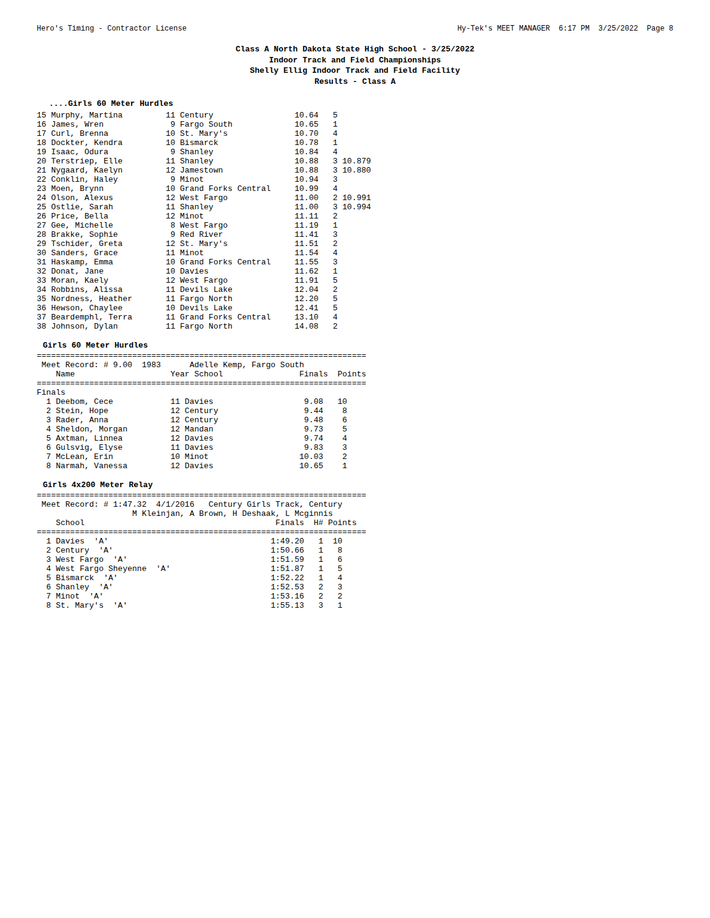Hero's Timing - Contractor License Hy-Tek's MEET MANAGER 6:17 PM 3/25/2022 Page 8
Class A North Dakota State High School - 3/25/2022 Indoor Track and Field Championships Shelly Ellig Indoor Track and Field Facility Results - Class A
....Girls 60 Meter Hurdles
15 Murphy, Martina         11 Century                 10.64   5
16 James, Wren              9 Fargo South             10.65   1
17 Curl, Brenna            10 St. Mary's              10.70   4
18 Dockter, Kendra         10 Bismarck                10.78   1
19 Isaac, Odura             9 Shanley                 10.84   4
20 Terstriep, Elle         11 Shanley                 10.88   3 10.879
21 Nygaard, Kaelyn         12 Jamestown               10.88   3 10.880
22 Conklin, Haley           9 Minot                   10.94   3
23 Moen, Brynn             10 Grand Forks Central     10.99   4
24 Olson, Alexus           12 West Fargo              11.00   2 10.991
25 Ostlie, Sarah           11 Shanley                 11.00   3 10.994
26 Price, Bella            12 Minot                   11.11   2
27 Gee, Michelle            8 West Fargo              11.19   1
28 Brakke, Sophie           9 Red River               11.41   3
29 Tschider, Greta         12 St. Mary's              11.51   2
30 Sanders, Grace          11 Minot                   11.54   4
31 Haskamp, Emma           10 Grand Forks Central     11.55   3
32 Donat, Jane             10 Davies                  11.62   1
33 Moran, Kaely            12 West Fargo              11.91   5
34 Robbins, Alissa         11 Devils Lake             12.04   2
35 Nordness, Heather       11 Fargo North             12.20   5
36 Hewson, Chaylee         10 Devils Lake             12.41   5
37 Beardemphl, Terra       11 Grand Forks Central     13.10   4
38 Johnson, Dylan          11 Fargo North             14.08   2
Girls 60 Meter Hurdles
=====================================================================
 Meet Record: # 9.00  1983      Adelle Kemp, Fargo South
    Name                    Year School                Finals  Points
=====================================================================
Finals
  1 Deebom, Cece            11 Davies                   9.08   10
  2 Stein, Hope             12 Century                  9.44    8
  3 Rader, Anna             12 Century                  9.48    6
  4 Sheldon, Morgan         12 Mandan                   9.73    5
  5 Axtman, Linnea          12 Davies                   9.74    4
  6 Gulsvig, Elyse          11 Davies                   9.83    3
  7 McLean, Erin            10 Minot                   10.03    2
  8 Narmah, Vanessa         12 Davies                  10.65    1
Girls 4x200 Meter Relay
=====================================================================
 Meet Record: # 1:47.32  4/1/2016   Century Girls Track, Century
                    M Kleinjan, A Brown, H Deshaak, L Mcginnis
    School                                        Finals  H# Points
=====================================================================
  1 Davies  'A'                                  1:49.20   1  10
  2 Century  'A'                                 1:50.66   1   8
  3 West Fargo  'A'                              1:51.59   1   6
  4 West Fargo Sheyenne  'A'                     1:51.87   1   5
  5 Bismarck  'A'                                1:52.22   1   4
  6 Shanley  'A'                                 1:52.53   2   3
  7 Minot  'A'                                   1:53.16   2   2
  8 St. Mary's  'A'                              1:55.13   3   1